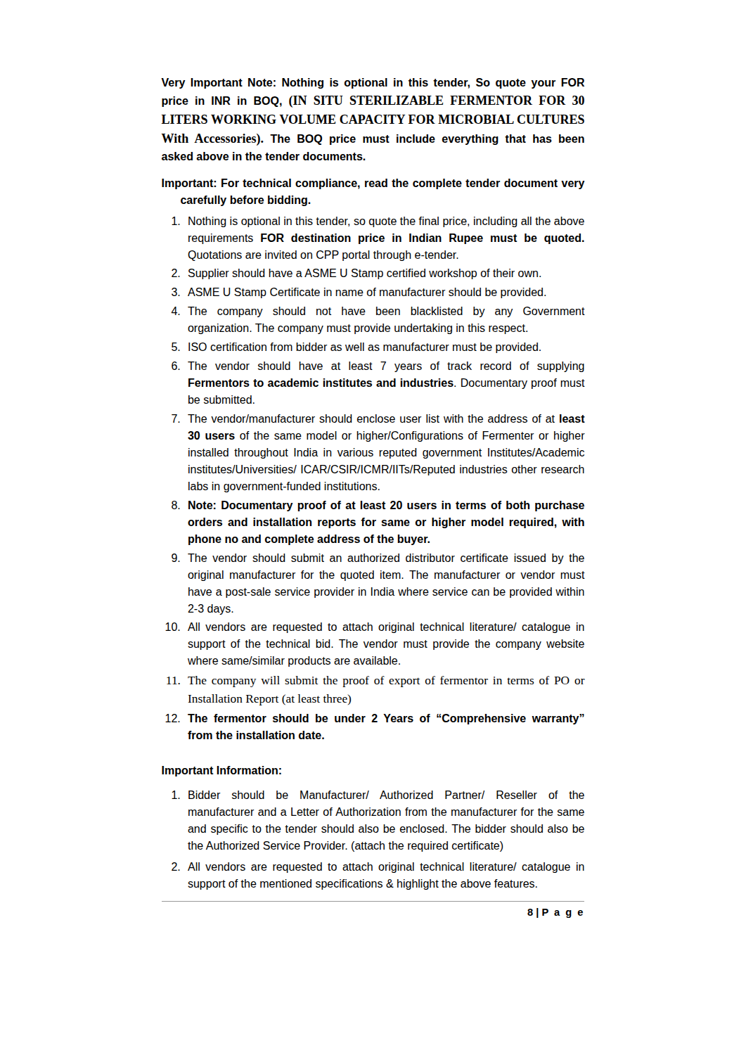Very Important Note: Nothing is optional in this tender, So quote your FOR price in INR in BOQ, (IN SITU STERILIZABLE FERMENTOR FOR 30 LITERS WORKING VOLUME CAPACITY FOR MICROBIAL CULTURES With Accessories). The BOQ price must include everything that has been asked above in the tender documents.
Important: For technical compliance, read the complete tender document very carefully before bidding.
Nothing is optional in this tender, so quote the final price, including all the above requirements FOR destination price in Indian Rupee must be quoted. Quotations are invited on CPP portal through e-tender.
Supplier should have a ASME U Stamp certified workshop of their own.
ASME U Stamp Certificate in name of manufacturer should be provided.
The company should not have been blacklisted by any Government organization. The company must provide undertaking in this respect.
ISO certification from bidder as well as manufacturer must be provided.
The vendor should have at least 7 years of track record of supplying Fermentors to academic institutes and industries. Documentary proof must be submitted.
The vendor/manufacturer should enclose user list with the address of at least 30 users of the same model or higher/Configurations of Fermenter or higher installed throughout India in various reputed government Institutes/Academic institutes/Universities/ ICAR/CSIR/ICMR/IITs/Reputed industries other research labs in government-funded institutions.
Note: Documentary proof of at least 20 users in terms of both purchase orders and installation reports for same or higher model required, with phone no and complete address of the buyer.
The vendor should submit an authorized distributor certificate issued by the original manufacturer for the quoted item. The manufacturer or vendor must have a post-sale service provider in India where service can be provided within 2-3 days.
All vendors are requested to attach original technical literature/ catalogue in support of the technical bid. The vendor must provide the company website where same/similar products are available.
The company will submit the proof of export of fermentor in terms of PO or Installation Report (at least three)
The fermentor should be under 2 Years of “Comprehensive warranty” from the installation date.
Important Information:
Bidder should be Manufacturer/ Authorized Partner/ Reseller of the manufacturer and a Letter of Authorization from the manufacturer for the same and specific to the tender should also be enclosed. The bidder should also be the Authorized Service Provider. (attach the required certificate)
All vendors are requested to attach original technical literature/ catalogue in support of the mentioned specifications & highlight the above features.
8 | P a g e